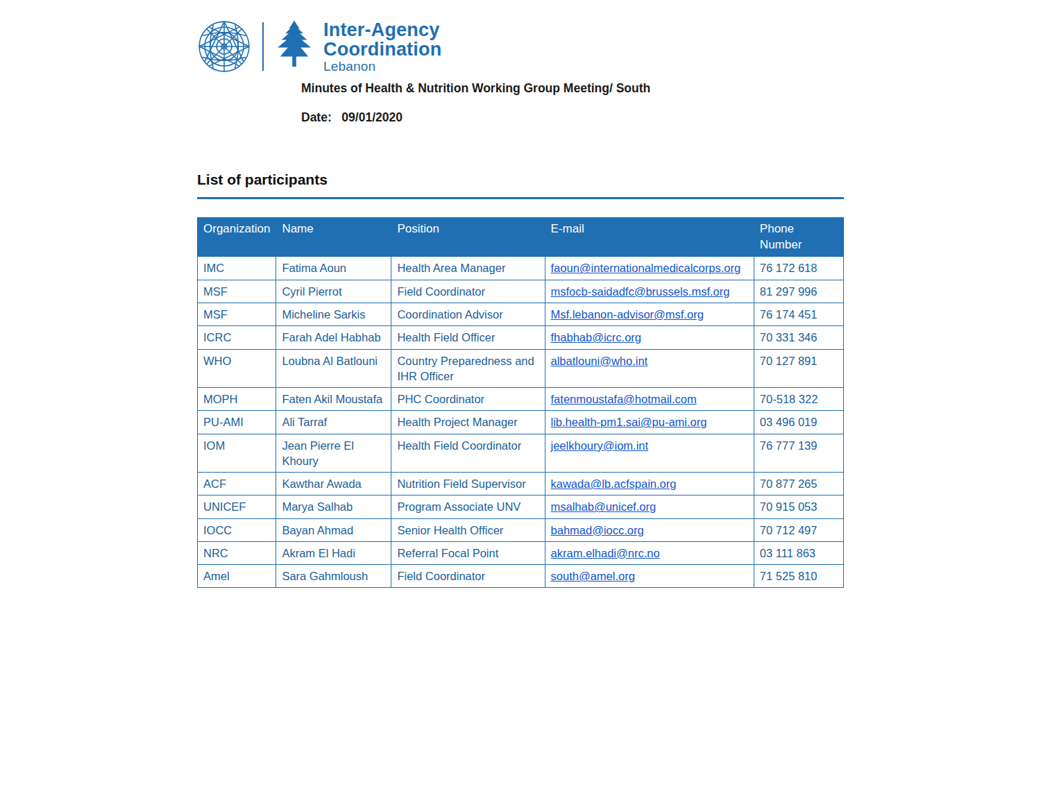Inter-Agency Coordination Lebanon
Minutes of Health & Nutrition Working Group Meeting/ South
Date: 09/01/2020
List of participants
List of participants of the Health & Nutrition Working Group Meeting, South, 09/01/2020
| Organization | Name | Position | E-mail | Phone Number |
| --- | --- | --- | --- | --- |
| IMC | Fatima Aoun | Health Area Manager | faoun@internationalmedicalcorps.org | 76 172 618 |
| MSF | Cyril Pierrot | Field Coordinator | msfocb-saidadfc@brussels.msf.org | 81 297 996 |
| MSF | Micheline Sarkis | Coordination Advisor | Msf.lebanon-advisor@msf.org | 76 174 451 |
| ICRC | Farah Adel Habhab | Health Field Officer | fhabhab@icrc.org | 70 331 346 |
| WHO | Loubna Al Batlouni | Country Preparedness and IHR Officer | albatlouni@who.int | 70 127 891 |
| MOPH | Faten Akil Moustafa | PHC Coordinator | fatenmoustafa@hotmail.com | 70-518 322 |
| PU-AMI | Ali Tarraf | Health Project Manager | lib.health-pm1.sai@pu-ami.org | 03 496 019 |
| IOM | Jean Pierre El Khoury | Health Field Coordinator | jeelkhoury@iom.int | 76 777 139 |
| ACF | Kawthar Awada | Nutrition Field Supervisor | kawada@lb.acfspain.org | 70 877 265 |
| UNICEF | Marya Salhab | Program Associate UNV | msalhab@unicef.org | 70 915 053 |
| IOCC | Bayan Ahmad | Senior Health Officer | bahmad@iocc.org | 70 712 497 |
| NRC | Akram El Hadi | Referral Focal Point | akram.elhadi@nrc.no | 03 111 863 |
| Amel | Sara Gahmloush | Field Coordinator | south@amel.org | 71 525 810 |